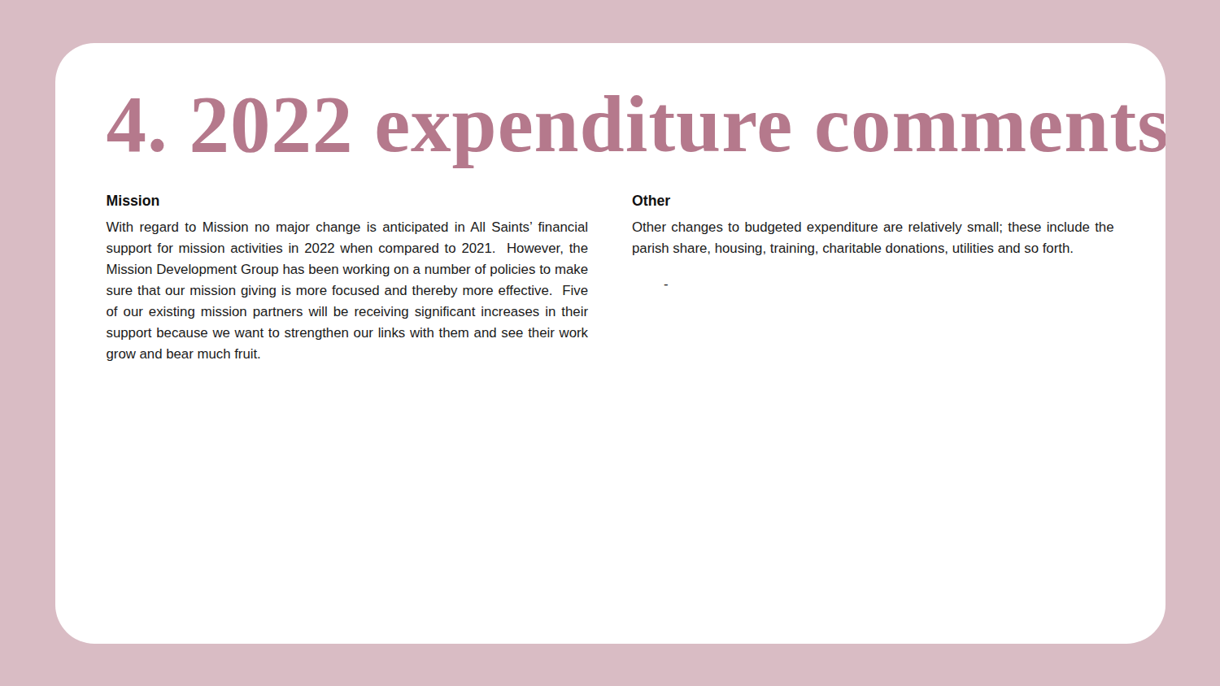4. 2022 expenditure comments
Mission
With regard to Mission no major change is anticipated in All Saints’ financial support for mission activities in 2022 when compared to 2021. However, the Mission Development Group has been working on a number of policies to make sure that our mission giving is more focused and thereby more effective. Five of our existing mission partners will be receiving significant increases in their support because we want to strengthen our links with them and see their work grow and bear much fruit.
Other
Other changes to budgeted expenditure are relatively small; these include the parish share, housing, training, charitable donations, utilities and so forth.
-